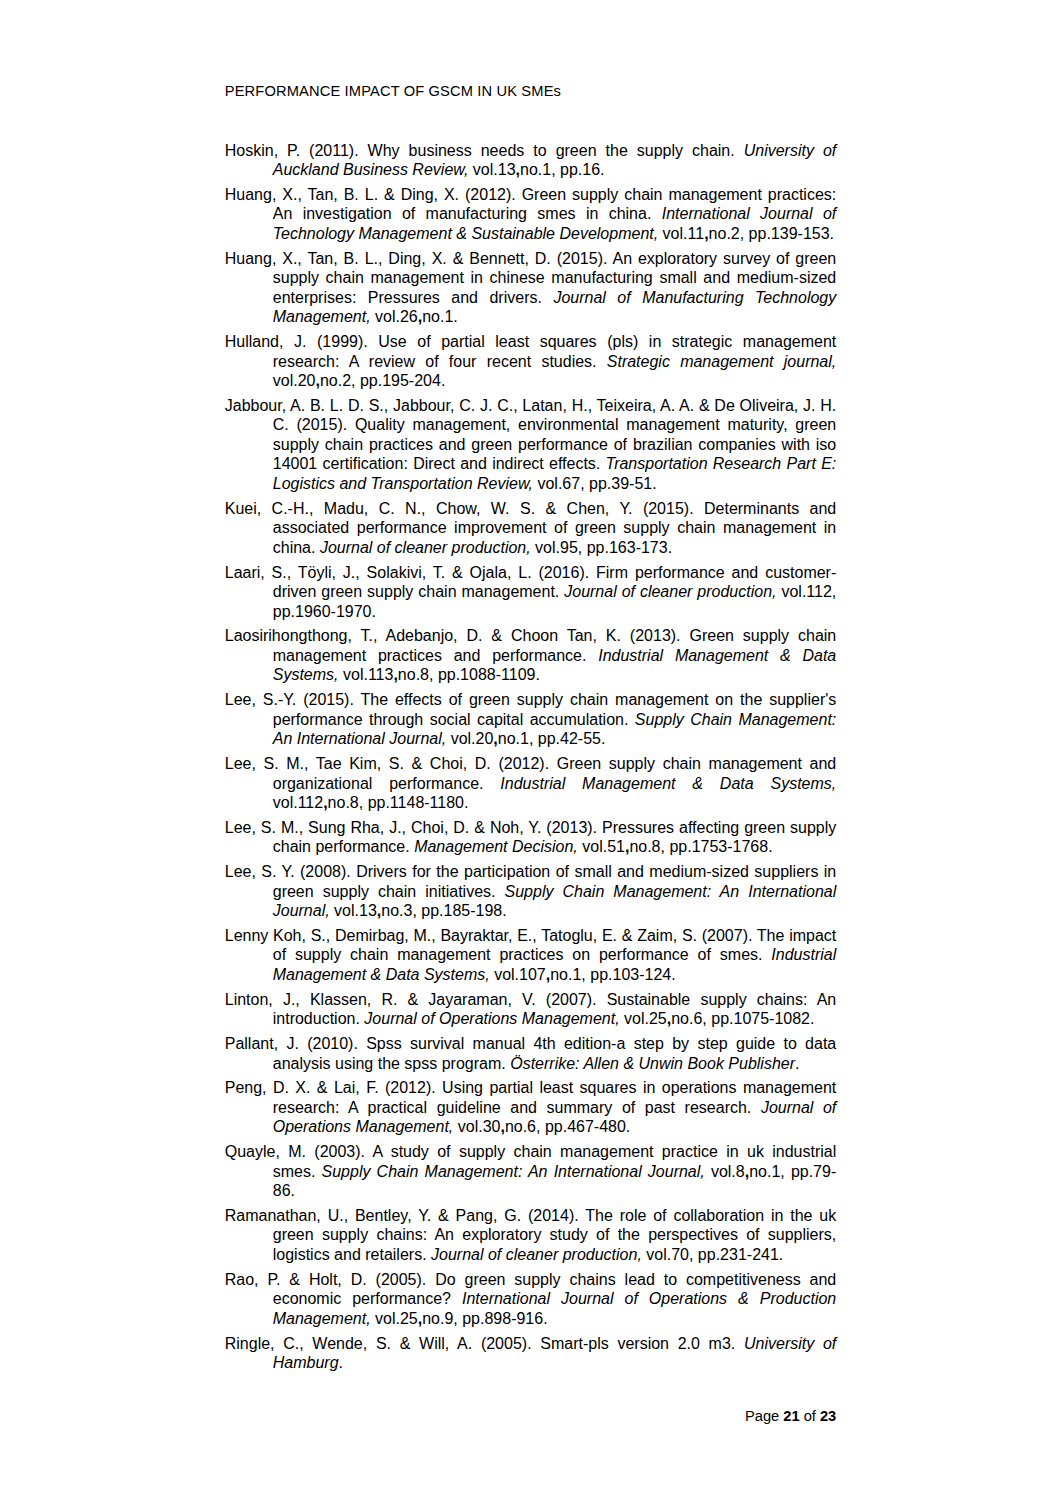PERFORMANCE IMPACT OF GSCM IN UK SMEs
Hoskin, P. (2011). Why business needs to green the supply chain. University of Auckland Business Review, vol.13, no.1, pp.16.
Huang, X., Tan, B. L. & Ding, X. (2012). Green supply chain management practices: An investigation of manufacturing smes in china. International Journal of Technology Management & Sustainable Development, vol.11, no.2, pp.139-153.
Huang, X., Tan, B. L., Ding, X. & Bennett, D. (2015). An exploratory survey of green supply chain management in chinese manufacturing small and medium-sized enterprises: Pressures and drivers. Journal of Manufacturing Technology Management, vol.26, no.1.
Hulland, J. (1999). Use of partial least squares (pls) in strategic management research: A review of four recent studies. Strategic management journal, vol.20, no.2, pp.195-204.
Jabbour, A. B. L. D. S., Jabbour, C. J. C., Latan, H., Teixeira, A. A. & De Oliveira, J. H. C. (2015). Quality management, environmental management maturity, green supply chain practices and green performance of brazilian companies with iso 14001 certification: Direct and indirect effects. Transportation Research Part E: Logistics and Transportation Review, vol.67, pp.39-51.
Kuei, C.-H., Madu, C. N., Chow, W. S. & Chen, Y. (2015). Determinants and associated performance improvement of green supply chain management in china. Journal of cleaner production, vol.95, pp.163-173.
Laari, S., Töyli, J., Solakivi, T. & Ojala, L. (2016). Firm performance and customer-driven green supply chain management. Journal of cleaner production, vol.112, pp.1960-1970.
Laosirihongthong, T., Adebanjo, D. & Choon Tan, K. (2013). Green supply chain management practices and performance. Industrial Management & Data Systems, vol.113, no.8, pp.1088-1109.
Lee, S.-Y. (2015). The effects of green supply chain management on the supplier's performance through social capital accumulation. Supply Chain Management: An International Journal, vol.20, no.1, pp.42-55.
Lee, S. M., Tae Kim, S. & Choi, D. (2012). Green supply chain management and organizational performance. Industrial Management & Data Systems, vol.112, no.8, pp.1148-1180.
Lee, S. M., Sung Rha, J., Choi, D. & Noh, Y. (2013). Pressures affecting green supply chain performance. Management Decision, vol.51, no.8, pp.1753-1768.
Lee, S. Y. (2008). Drivers for the participation of small and medium-sized suppliers in green supply chain initiatives. Supply Chain Management: An International Journal, vol.13, no.3, pp.185-198.
Lenny Koh, S., Demirbag, M., Bayraktar, E., Tatoglu, E. & Zaim, S. (2007). The impact of supply chain management practices on performance of smes. Industrial Management & Data Systems, vol.107, no.1, pp.103-124.
Linton, J., Klassen, R. & Jayaraman, V. (2007). Sustainable supply chains: An introduction. Journal of Operations Management, vol.25, no.6, pp.1075-1082.
Pallant, J. (2010). Spss survival manual 4th edition-a step by step guide to data analysis using the spss program. Österrike: Allen & Unwin Book Publisher.
Peng, D. X. & Lai, F. (2012). Using partial least squares in operations management research: A practical guideline and summary of past research. Journal of Operations Management, vol.30, no.6, pp.467-480.
Quayle, M. (2003). A study of supply chain management practice in uk industrial smes. Supply Chain Management: An International Journal, vol.8, no.1, pp.79-86.
Ramanathan, U., Bentley, Y. & Pang, G. (2014). The role of collaboration in the uk green supply chains: An exploratory study of the perspectives of suppliers, logistics and retailers. Journal of cleaner production, vol.70, pp.231-241.
Rao, P. & Holt, D. (2005). Do green supply chains lead to competitiveness and economic performance? International Journal of Operations & Production Management, vol.25, no.9, pp.898-916.
Ringle, C., Wende, S. & Will, A. (2005). Smart-pls version 2.0 m3. University of Hamburg.
Page 21 of 23